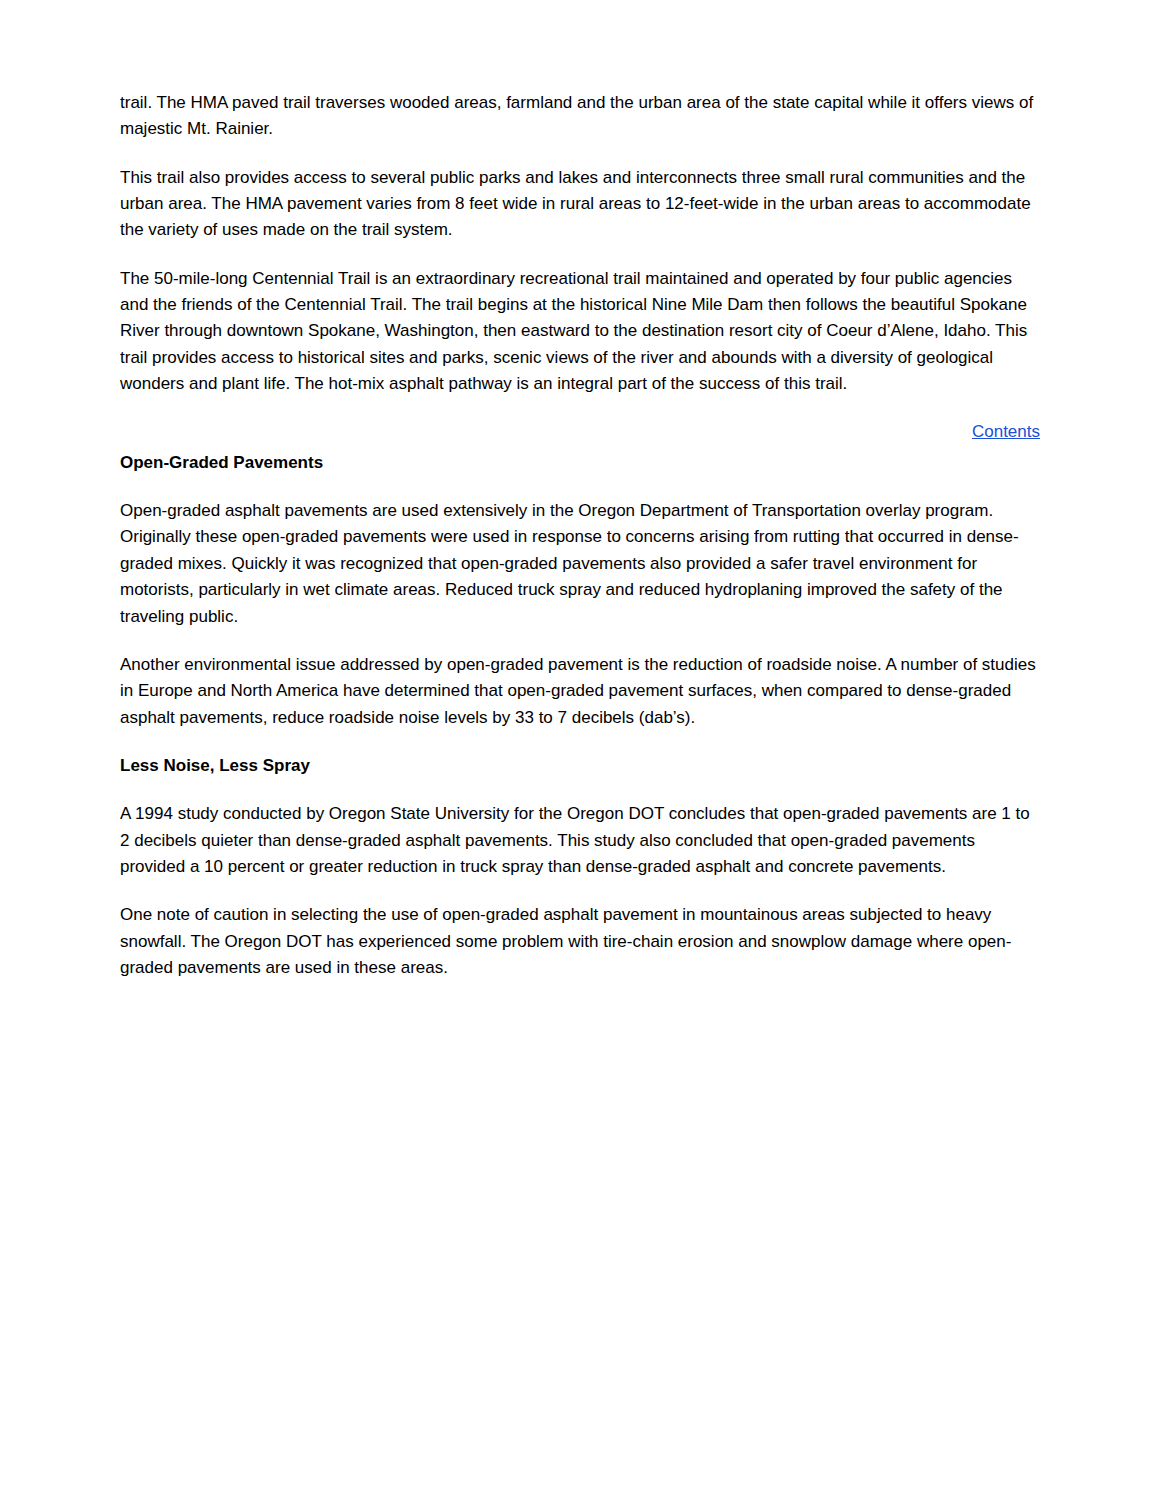trail. The HMA paved trail traverses wooded areas, farmland and the urban area of the state capital while it offers views of majestic Mt. Rainier.
This trail also provides access to several public parks and lakes and interconnects three small rural communities and the urban area. The HMA pavement varies from 8 feet wide in rural areas to 12-feet-wide in the urban areas to accommodate the variety of uses made on the trail system.
The 50-mile-long Centennial Trail is an extraordinary recreational trail maintained and operated by four public agencies and the friends of the Centennial Trail. The trail begins at the historical Nine Mile Dam then follows the beautiful Spokane River through downtown Spokane, Washington, then eastward to the destination resort city of Coeur d’Alene, Idaho. This trail provides access to historical sites and parks, scenic views of the river and abounds with a diversity of geological wonders and plant life. The hot-mix asphalt pathway is an integral part of the success of this trail.
Contents
Open-Graded Pavements
Open-graded asphalt pavements are used extensively in the Oregon Department of Transportation overlay program. Originally these open-graded pavements were used in response to concerns arising from rutting that occurred in dense-graded mixes. Quickly it was recognized that open-graded pavements also provided a safer travel environment for motorists, particularly in wet climate areas. Reduced truck spray and reduced hydroplaning improved the safety of the traveling public.
Another environmental issue addressed by open-graded pavement is the reduction of roadside noise. A number of studies in Europe and North America have determined that open-graded pavement surfaces, when compared to dense-graded asphalt pavements, reduce roadside noise levels by 33 to 7 decibels (dab’s).
Less Noise, Less Spray
A 1994 study conducted by Oregon State University for the Oregon DOT concludes that open-graded pavements are 1 to 2 decibels quieter than dense-graded asphalt pavements. This study also concluded that open-graded pavements provided a 10 percent or greater reduction in truck spray than dense-graded asphalt and concrete pavements.
One note of caution in selecting the use of open-graded asphalt pavement in mountainous areas subjected to heavy snowfall. The Oregon DOT has experienced some problem with tire-chain erosion and snowplow damage where open-graded pavements are used in these areas.